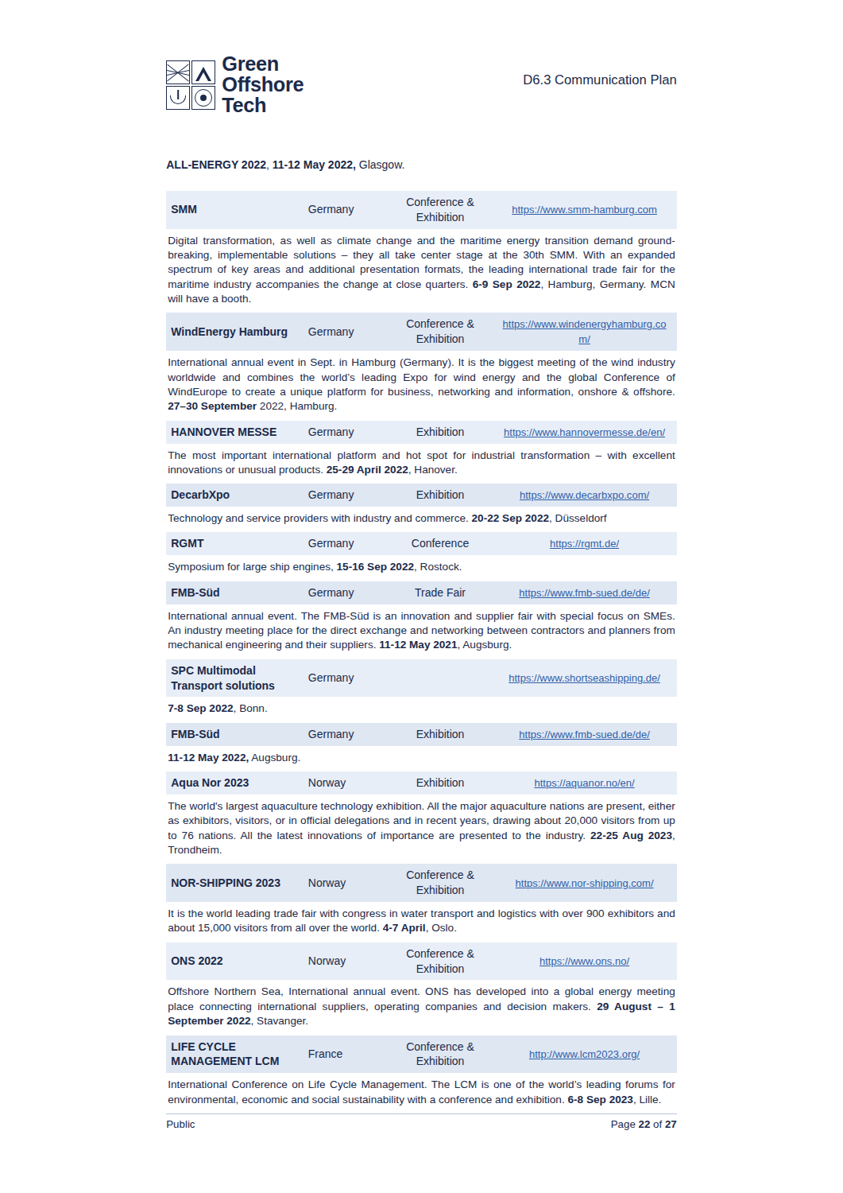Green
Offshore
Tech
D6.3 Communication Plan
ALL-ENERGY 2022, 11-12 May 2022, Glasgow.
| SMM | Germany | Conference & Exhibition | https://www.smm-hamburg.com |
| Digital transformation, as well as climate change and the maritime energy transition demand ground-breaking, implementable solutions – they all take center stage at the 30th SMM. With an expanded spectrum of key areas and additional presentation formats, the leading international trade fair for the maritime industry accompanies the change at close quarters. 6-9 Sep 2022 , Hamburg, Germany. MCN will have a booth. |
| WindEnergy Hamburg | Germany | Conference & Exhibition | https://www.windenergyhamburg.com/ |
| International annual event in Sept. in Hamburg (Germany). It is the biggest meeting of the wind industry worldwide and combines the world’s leading Expo for wind energy and the global Conference of WindEurope to create a unique platform for business, networking and information, onshore & offshore. 27–30 September 2022, Hamburg. |
| HANNOVER MESSE | Germany | Exhibition | https://www.hannovermesse.de/en/ |
| The most important international platform and hot spot for industrial transformation – with excellent innovations or unusual products. 25-29 April 2022 , Hanover. |
| DecarbXpo | Germany | Exhibition | https://www.decarbxpo.com/ |
| Technology and service providers with industry and commerce. 20-22 Sep 2022 , Düsseldorf |
| RGMT | Germany | Conference | https://rgmt.de/ |
| Symposium for large ship engines, 15-16 Sep 2022 , Rostock. |
| FMB-Süd | Germany | Trade Fair | https://www.fmb-sued.de/de/ |
| International annual event. The FMB-Süd is an innovation and supplier fair with special focus on SMEs. An industry meeting place for the direct exchange and networking between contractors and planners from mechanical engineering and their suppliers. 11-12 May 2021 , Augsburg. |
| SPC Multimodal Transport solutions | Germany | | https://www.shortseashipping.de/ |
| 7-8 Sep 2022 , Bonn. |
| FMB-Süd | Germany | Exhibition | https://www.fmb-sued.de/de/ |
| 11-12 May 2022, Augsburg. |
| Aqua Nor 2023 | Norway | Exhibition | https://aquanor.no/en/ |
| The world's largest aquaculture technology exhibition. All the major aquaculture nations are present, either as exhibitors, visitors, or in official delegations and in recent years, drawing about 20,000 visitors from up to 76 nations. All the latest innovations of importance are presented to the industry. 22-25 Aug 2023 , Trondheim. |
| NOR-SHIPPING 2023 | Norway | Conference & Exhibition | https://www.nor-shipping.com/ |
| It is the world leading trade fair with congress in water transport and logistics with over 900 exhibitors and about 15,000 visitors from all over the world. 4-7 April , Oslo. |
| ONS 2022 | Norway | Conference & Exhibition | https://www.ons.no/ |
| Offshore Northern Sea, International annual event. ONS has developed into a global energy meeting place connecting international suppliers, operating companies and decision makers. 29 August – 1 September 2022 , Stavanger. |
| LIFE CYCLE MANAGEMENT LCM | France | Conference & Exhibition | http://www.lcm2023.org/ |
| International Conference on Life Cycle Management. The LCM is one of the world’s leading forums for environmental, economic and social sustainability with a conference and exhibition. 6-8 Sep 2023 , Lille. |
Public
Page 22 of 27